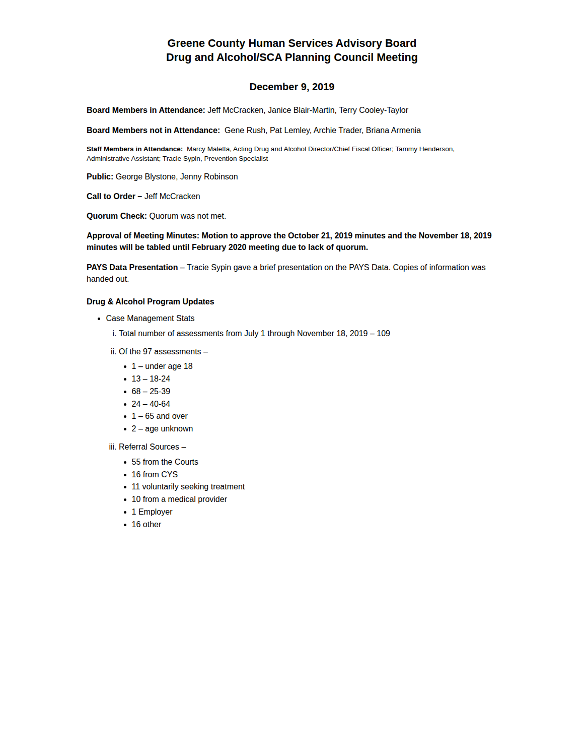Greene County Human Services Advisory Board
Drug and Alcohol/SCA Planning Council Meeting
December 9, 2019
Board Members in Attendance: Jeff McCracken, Janice Blair-Martin, Terry Cooley-Taylor
Board Members not in Attendance: Gene Rush, Pat Lemley, Archie Trader, Briana Armenia
Staff Members in Attendance: Marcy Maletta, Acting Drug and Alcohol Director/Chief Fiscal Officer; Tammy Henderson, Administrative Assistant; Tracie Sypin, Prevention Specialist
Public: George Blystone, Jenny Robinson
Call to Order – Jeff McCracken
Quorum Check: Quorum was not met.
Approval of Meeting Minutes: Motion to approve the October 21, 2019 minutes and the November 18, 2019 minutes will be tabled until February 2020 meeting due to lack of quorum.
PAYS Data Presentation – Tracie Sypin gave a brief presentation on the PAYS Data. Copies of information was handed out.
Drug & Alcohol Program Updates
Case Management Stats
Total number of assessments from July 1 through November 18, 2019 – 109
Of the 97 assessments –
1 – under age 18
13 – 18-24
68 – 25-39
24 – 40-64
1 – 65 and over
2 – age unknown
Referral Sources –
55 from the Courts
16 from CYS
11 voluntarily seeking treatment
10 from a medical provider
1 Employer
16 other